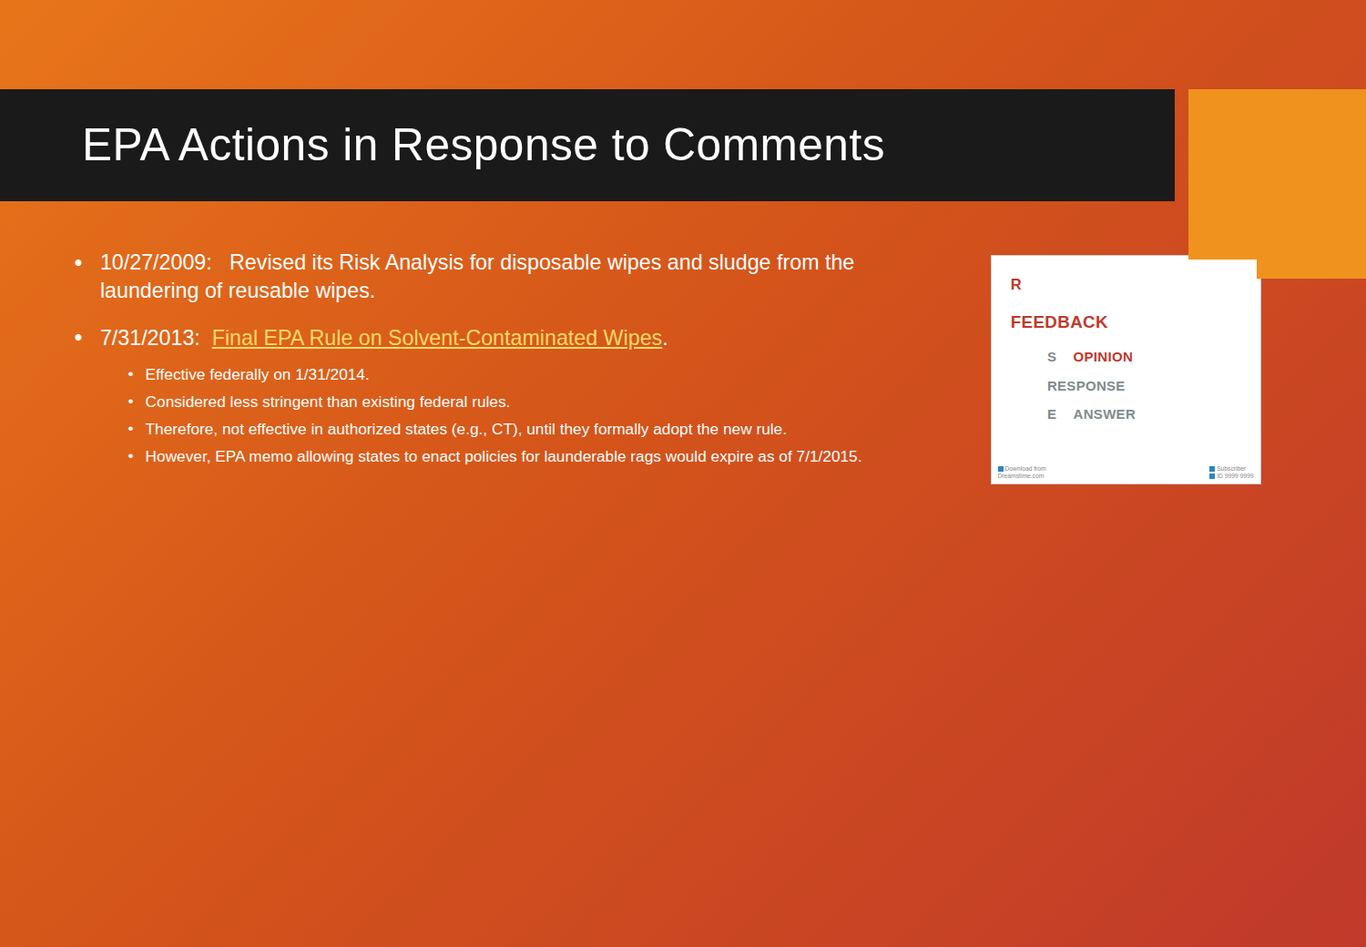EPA Actions in Response to Comments
10/27/2009: Revised its Risk Analysis for disposable wipes and sludge from the laundering of reusable wipes.
7/31/2013: Final EPA Rule on Solvent-Contaminated Wipes.
Effective federally on 1/31/2014.
Considered less stringent than existing federal rules.
Therefore, not effective in authorized states (e.g., CT), until they formally adopt the new rule.
However, EPA memo allowing states to enact policies for launderable rags would expire as of 7/1/2015.
R FEEDBACK S OPINION RESPONSE E ANSWER
Download from Dreamstime.com Subscriber ID 9999 9999